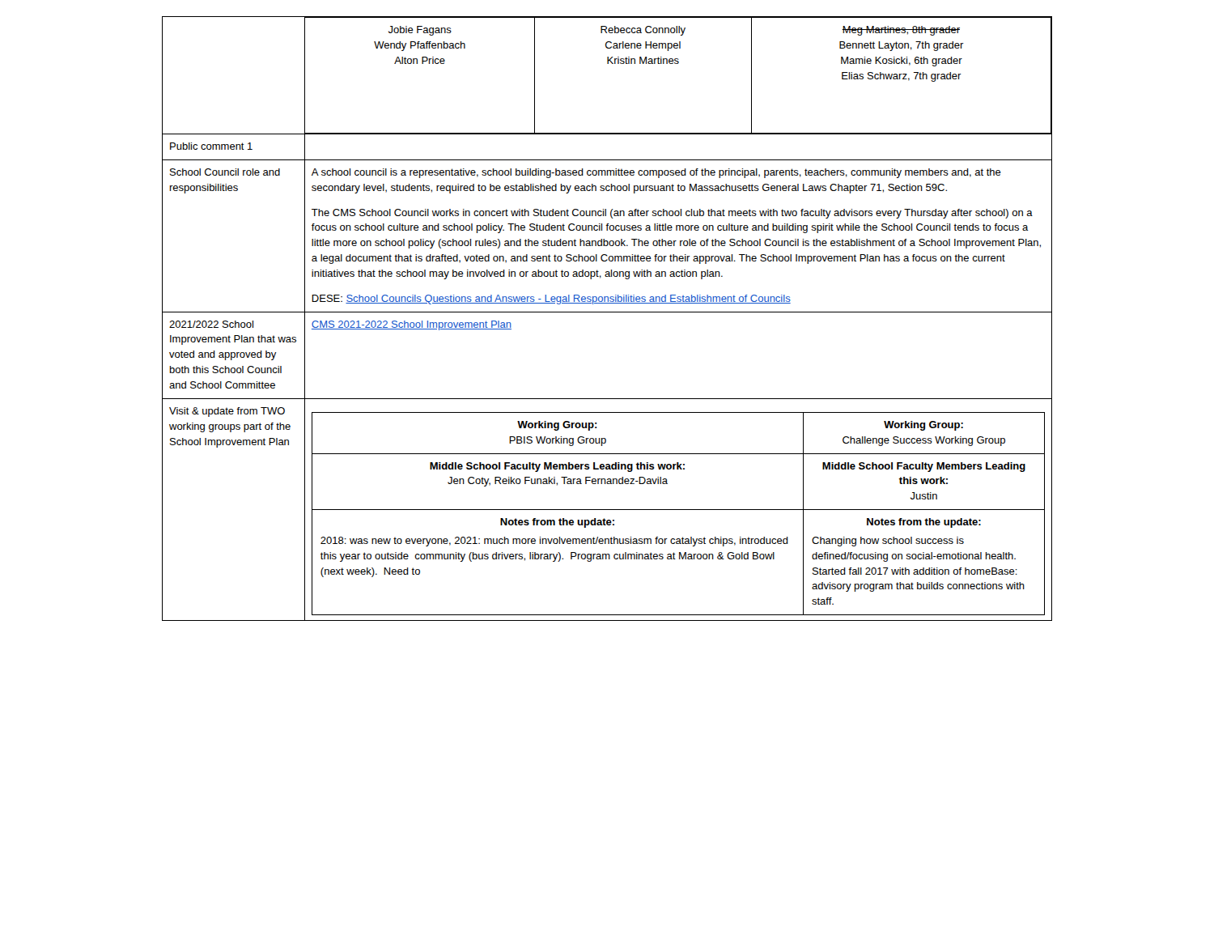| | / Jobie Fagans Wendy Pfaffenbach Alton Price / Rebecca Connolly Carlene Hempel Kristin Martines / Meg Martines, 8th grader Bennett Layton, 7th grader Mamie Kosicki, 6th grader Elias Schwarz, 7th grader / |
| Public comment 1 | |
| School Council role and responsibilities | A school council is a representative, school building-based committee composed of the principal, parents, teachers, community members and, at the secondary level, students, required to be established by each school pursuant to Massachusetts General Laws Chapter 71, Section 59C. The CMS School Council works in concert with Student Council (an after school club that meets with two faculty advisors every Thursday after school) on a focus on school culture and school policy. The Student Council focuses a little more on culture and building spirit while the School Council tends to focus a little more on school policy (school rules) and the student handbook. The other role of the School Council is the establishment of a School Improvement Plan, a legal document that is drafted, voted on, and sent to School Committee for their approval. The School Improvement Plan has a focus on the current initiatives that the school may be involved in or about to adopt, along with an action plan. DESE: School Councils Questions and Answers - Legal Responsibilities and Establishment of Councils |
| 2021/2022 School Improvement Plan that was voted and approved by both this School Council and School Committee | CMS 2021-2022 School Improvement Plan |
| Visit & update from TWO working groups part of the School Improvement Plan | / Working Group: PBIS Working Group / Working Group: Challenge Success Working Group / / Middle School Faculty Members Leading this work: Jen Coty, Reiko Funaki, Tara Fernandez-Davila / Middle School Faculty Members Leading this work: Justin / / Notes from the update: 2018: was new to everyone, 2021: much more involvement/enthusiasm for catalyst chips, introduced this year to outside community (bus drivers, library). Program culminates at Maroon & Gold Bowl (next week). Need to / Notes from the update: Changing how school success is defined/focusing on social-emotional health. Started fall 2017 with addition of homeBase: advisory program that builds connections with staff. / |